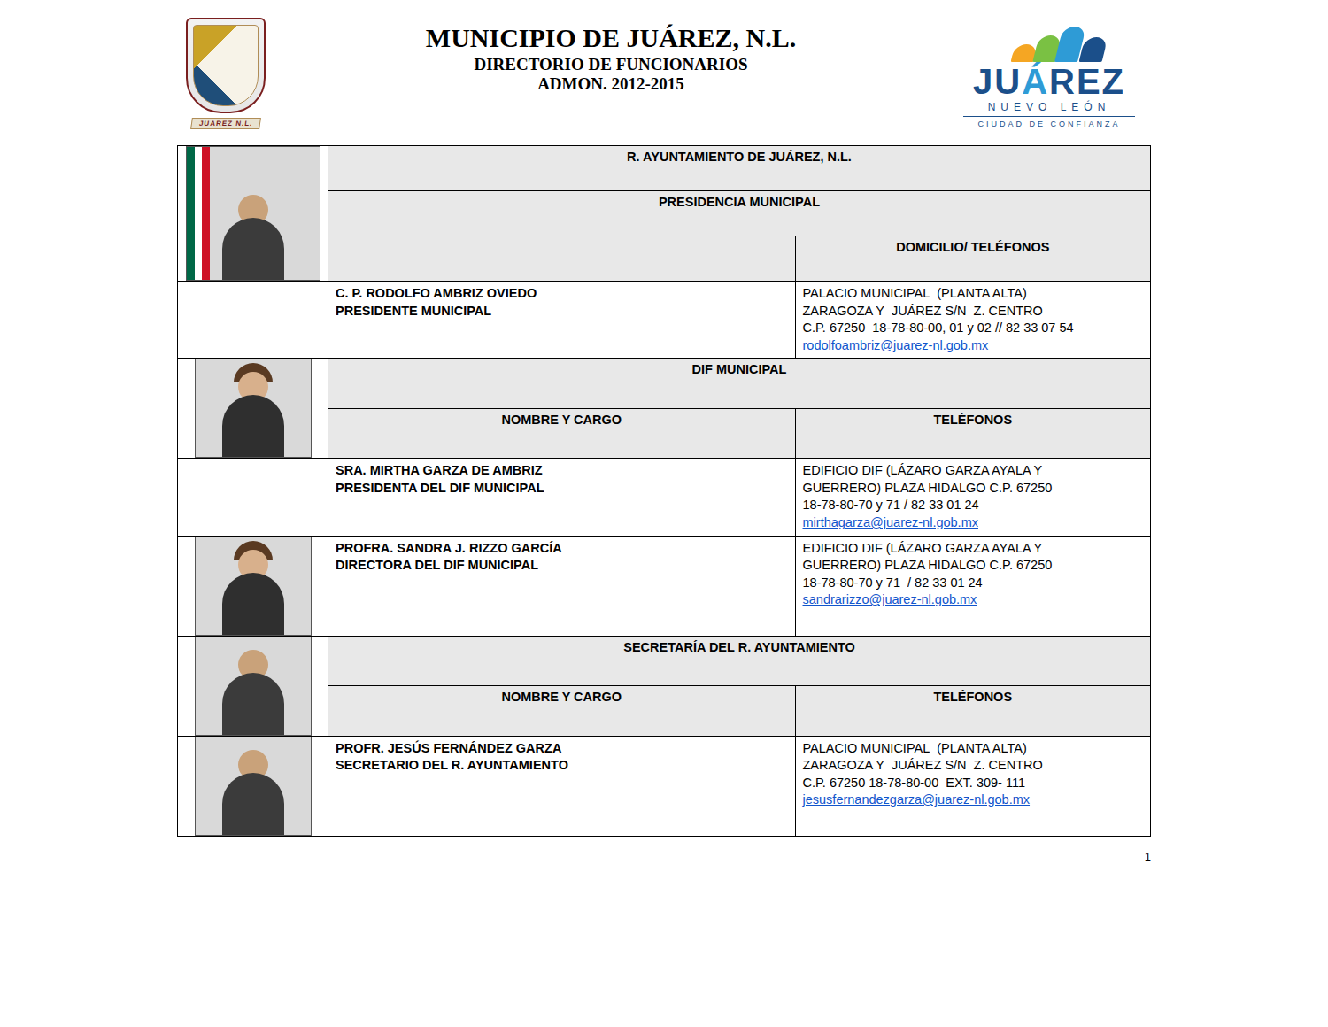JUÁREZ N.L.
MUNICIPIO DE JUÁREZ, N.L.
DIRECTORIO DE FUNCIONARIOS
ADMON. 2012-2015
JUÁREZ
NUEVO LEÓN
CIUDAD DE CONFIANZA
| | R. AYUNTAMIENTO DE JUÁREZ, N.L. |
| PRESIDENCIA MUNICIPAL |
| | DOMICILIO/ TELÉFONOS |
| | C. P. RODOLFO AMBRIZ OVIEDO PRESIDENTE MUNICIPAL | PALACIO MUNICIPAL (PLANTA ALTA) ZARAGOZA Y JUÁREZ S/N Z. CENTRO C.P. 67250 18-78-80-00, 01 y 02 // 82 33 07 54 rodolfoambriz@juarez-nl.gob.mx |
| | DIF MUNICIPAL |
| NOMBRE Y CARGO | TELÉFONOS |
| | SRA. MIRTHA GARZA DE AMBRIZ PRESIDENTA DEL DIF MUNICIPAL | EDIFICIO DIF (LÁZARO GARZA AYALA Y GUERRERO) PLAZA HIDALGO C.P. 67250 18-78-80-70 y 71 / 82 33 01 24 mirthagarza@juarez-nl.gob.mx |
| | PROFRA. SANDRA J. RIZZO GARCÍA DIRECTORA DEL DIF MUNICIPAL | EDIFICIO DIF (LÁZARO GARZA AYALA Y GUERRERO) PLAZA HIDALGO C.P. 67250 18-78-80-70 y 71 / 82 33 01 24 sandrarizzo@juarez-nl.gob.mx |
| | SECRETARÍA DEL R. AYUNTAMIENTO |
| NOMBRE Y CARGO | TELÉFONOS |
| | PROFR. JESÚS FERNÁNDEZ GARZA SECRETARIO DEL R. AYUNTAMIENTO | PALACIO MUNICIPAL (PLANTA ALTA) ZARAGOZA Y JUÁREZ S/N Z. CENTRO C.P. 67250 18-78-80-00 EXT. 309- 111 jesusfernandezgarza@juarez-nl.gob.mx |
1